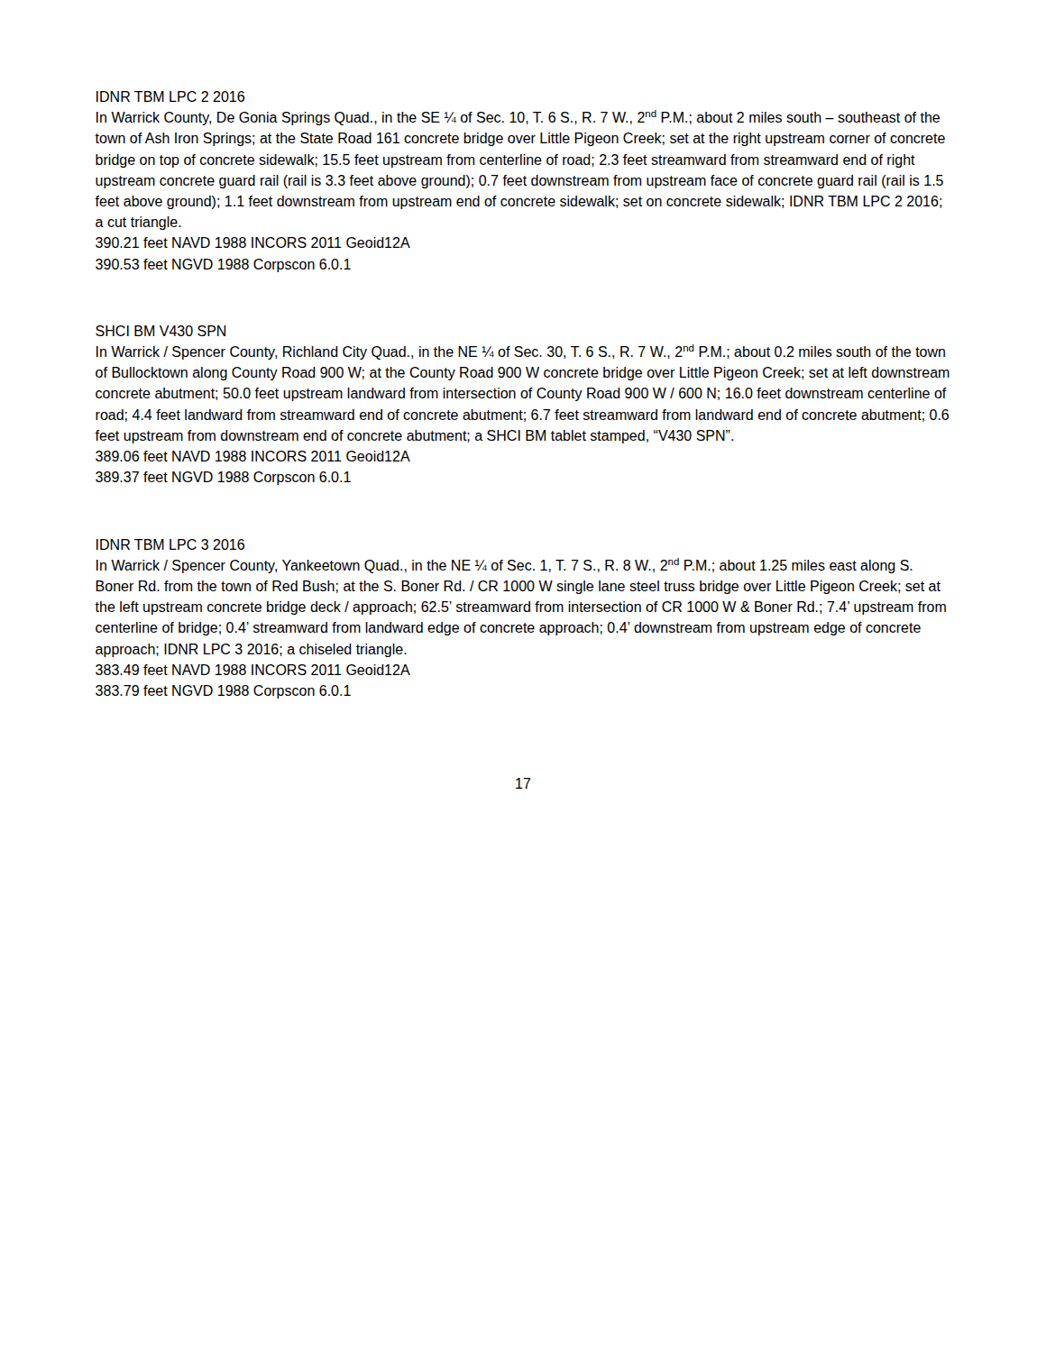IDNR TBM LPC 2 2016
In Warrick County, De Gonia Springs Quad., in the SE ¼ of Sec. 10, T. 6 S., R. 7 W., 2nd P.M.; about 2 miles south – southeast of the town of Ash Iron Springs; at the State Road 161 concrete bridge over Little Pigeon Creek; set at the right upstream corner of concrete bridge on top of concrete sidewalk; 15.5 feet upstream from centerline of road; 2.3 feet streamward from streamward end of right upstream concrete guard rail (rail is 3.3 feet above ground); 0.7 feet downstream from upstream face of concrete guard rail (rail is 1.5 feet above ground); 1.1 feet downstream from upstream end of concrete sidewalk; set on concrete sidewalk; IDNR TBM LPC 2 2016; a cut triangle.
390.21 feet NAVD 1988 INCORS 2011 Geoid12A
390.53 feet NGVD 1988 Corpscon 6.0.1
SHCI BM V430 SPN
In Warrick / Spencer County, Richland City Quad., in the NE ¼ of Sec. 30, T. 6 S., R. 7 W., 2nd P.M.; about 0.2 miles south of the town of Bullocktown along County Road 900 W; at the County Road 900 W concrete bridge over Little Pigeon Creek; set at left downstream concrete abutment; 50.0 feet upstream landward from intersection of County Road 900 W / 600 N; 16.0 feet downstream centerline of road; 4.4 feet landward from streamward end of concrete abutment; 6.7 feet streamward from landward end of concrete abutment; 0.6 feet upstream from downstream end of concrete abutment; a SHCI BM tablet stamped, “V430 SPN”.
389.06 feet NAVD 1988 INCORS 2011 Geoid12A
389.37 feet NGVD 1988 Corpscon 6.0.1
IDNR TBM LPC 3 2016
In Warrick / Spencer County, Yankeetown Quad., in the NE ¼ of Sec. 1, T. 7 S., R. 8 W., 2nd P.M.; about 1.25 miles east along S. Boner Rd. from the town of Red Bush; at the S. Boner Rd. / CR 1000 W single lane steel truss bridge over Little Pigeon Creek; set at the left upstream concrete bridge deck / approach; 62.5’ streamward from intersection of CR 1000 W & Boner Rd.; 7.4’ upstream from centerline of bridge; 0.4’ streamward from landward edge of concrete approach; 0.4’ downstream from upstream edge of concrete approach; IDNR LPC 3 2016; a chiseled triangle.
383.49 feet NAVD 1988 INCORS 2011 Geoid12A
383.79 feet NGVD 1988 Corpscon 6.0.1
17